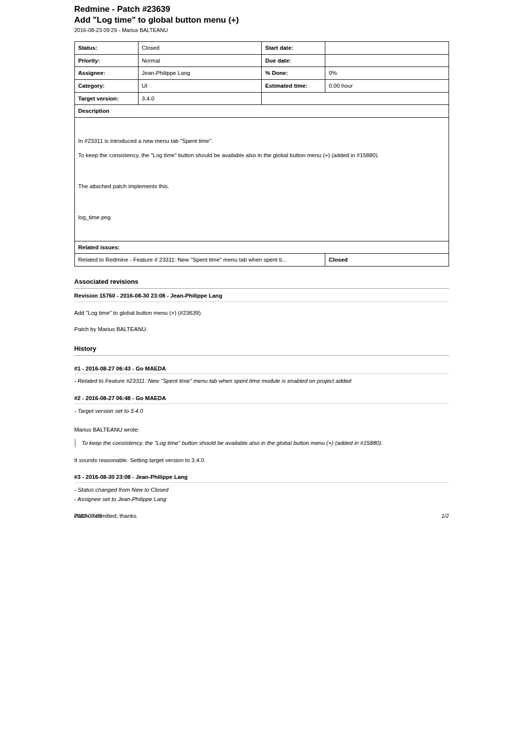Redmine - Patch #23639
Add "Log time" to global button menu (+)
2016-08-23 09:29 - Marius BALTEANU
| Status: | Closed | Start date: | |
| Priority: | Normal | Due date: | |
| Assignee: | Jean-Philippe Lang | % Done: | 0% |
| Category: | UI | Estimated time: | 0.00 hour |
| Target version: | 3.4.0 | |
| Description |
| In #23311 is introduced a new menu tab "Spent time". To keep the consistency, the "Log time" button should be available also in the global button menu (+) (added in #15880). The attached patch implements this. log_time.png |
| Related issues: |
| Related to Redmine - Feature # 23311: New "Spent time" menu tab when spent ti... | Closed |
Associated revisions
Revision 15760 - 2016-08-30 23:08 - Jean-Philippe Lang
Add "Log time" to global button menu (+) (#23639).
Patch by Marius BALTEANU.
History
#1 - 2016-08-27 06:43 - Go MAEDA
- Related to Feature #23311: New "Spent time" menu tab when spent time module is enabled on project added
#2 - 2016-08-27 06:48 - Go MAEDA
- Target version set to 3.4.0
Marius BALTEANU wrote:
To keep the consistency, the "Log time" button should be available also in the global button menu (+) (added in #15880).
It sounds reasonable. Setting target version to 3.4.0.
#3 - 2016-08-30 23:08 - Jean-Philippe Lang
- Status changed from New to Closed
- Assignee set to Jean-Philippe Lang
Patch committed, thanks.
2022-07-05 1/2